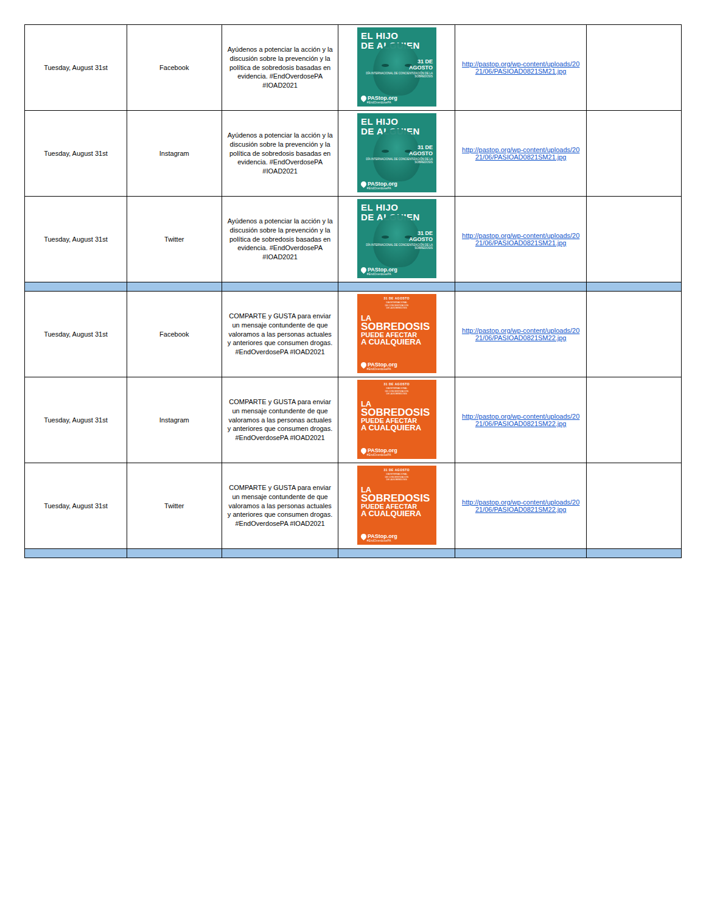| Tuesday, August 31st | Facebook | Ayúdenos a potenciar la acción y la discusión sobre la prevención y la política de sobredosis basadas en evidencia. #EndOverdosePA #IOAD2021 | EL HIJO DE ALGUIEN 31 DE AGOSTO DÍA INTERNACIONAL DE CONCIENTIZACIÓN DE LA SOBREDOSIS PAStop.org #EndOverdosePA | http://pastop.org/wp-content/uploads/2021/06/PASIOAD0821SM21.jpg | |
| Tuesday, August 31st | Instagram | Ayúdenos a potenciar la acción y la discusión sobre la prevención y la política de sobredosis basadas en evidencia. #EndOverdosePA #IOAD2021 | EL HIJO DE ALGUIEN 31 DE AGOSTO DÍA INTERNACIONAL DE CONCIENTIZACIÓN DE LA SOBREDOSIS PAStop.org #EndOverdosePA | http://pastop.org/wp-content/uploads/2021/06/PASIOAD0821SM21.jpg | |
| Tuesday, August 31st | Twitter | Ayúdenos a potenciar la acción y la discusión sobre la prevención y la política de sobredosis basadas en evidencia. #EndOverdosePA #IOAD2021 | EL HIJO DE ALGUIEN 31 DE AGOSTO DÍA INTERNACIONAL DE CONCIENTIZACIÓN DE LA SOBREDOSIS PAStop.org #EndOverdosePA | http://pastop.org/wp-content/uploads/2021/06/PASIOAD0821SM21.jpg | |
| Tuesday, August 31st | Facebook | COMPARTE y GUSTA para enviar un mensaje contundente de que valoramos a las personas actuales y anteriores que consumen drogas. #EndOverdosePA #IOAD2021 | 31 DE AGOSTO DÍA INTERNACIONAL DE CONCIENTIZACIÓN DE LA SOBREDOSIS LA SOBREDOSIS PUEDE AFECTAR A CUALQUIERA PAStop.org #EndOverdosePA | http://pastop.org/wp-content/uploads/2021/06/PASIOAD0821SM22.jpg | |
| Tuesday, August 31st | Instagram | COMPARTE y GUSTA para enviar un mensaje contundente de que valoramos a las personas actuales y anteriores que consumen drogas. #EndOverdosePA #IOAD2021 | 31 DE AGOSTO DÍA INTERNACIONAL DE CONCIENTIZACIÓN DE LA SOBREDOSIS LA SOBREDOSIS PUEDE AFECTAR A CUALQUIERA PAStop.org #EndOverdosePA | http://pastop.org/wp-content/uploads/2021/06/PASIOAD0821SM22.jpg | |
| Tuesday, August 31st | Twitter | COMPARTE y GUSTA para enviar un mensaje contundente de que valoramos a las personas actuales y anteriores que consumen drogas. #EndOverdosePA #IOAD2021 | 31 DE AGOSTO DÍA INTERNACIONAL DE CONCIENTIZACIÓN DE LA SOBREDOSIS LA SOBREDOSIS PUEDE AFECTAR A CUALQUIERA PAStop.org #EndOverdosePA | http://pastop.org/wp-content/uploads/2021/06/PASIOAD0821SM22.jpg | |